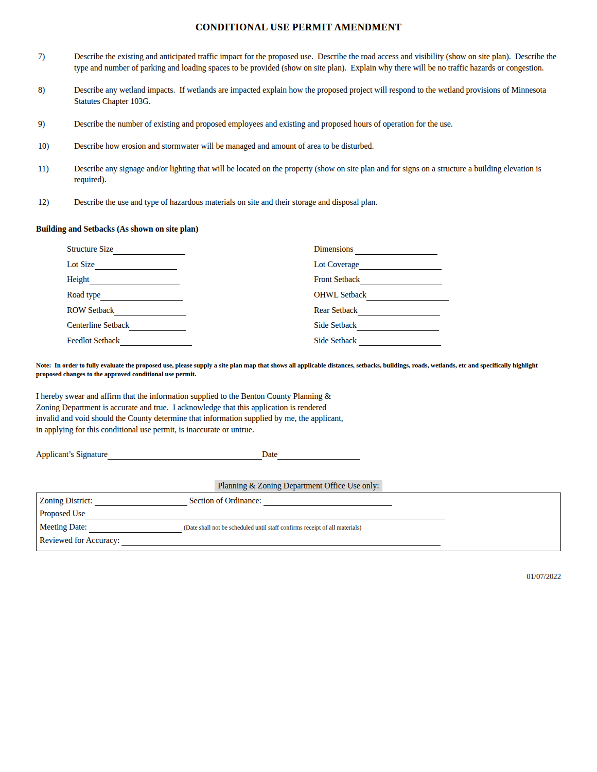CONDITIONAL USE PERMIT AMENDMENT
7)
Describe the existing and anticipated traffic impact for the proposed use. Describe the road access and visibility (show on site plan). Describe the type and number of parking and loading spaces to be provided (show on site plan). Explain why there will be no traffic hazards or congestion.
8)
Describe any wetland impacts. If wetlands are impacted explain how the proposed project will respond to the wetland provisions of Minnesota Statutes Chapter 103G.
9)
Describe the number of existing and proposed employees and existing and proposed hours of operation for the use.
10)
Describe how erosion and stormwater will be managed and amount of area to be disturbed.
11)
Describe any signage and/or lighting that will be located on the property (show on site plan and for signs on a structure a building elevation is required).
12)
Describe the use and type of hazardous materials on site and their storage and disposal plan.
Building and Setbacks (As shown on site plan)
| Structure Size | Dimensions |
| Lot Size | Lot Coverage |
| Height | Front Setback |
| Road type | OHWL Setback |
| ROW Setback | Rear Setback |
| Centerline Setback | Side Setback |
| Feedlot Setback | Side Setback |
Note: In order to fully evaluate the proposed use, please supply a site plan map that shows all applicable distances, setbacks, buildings, roads, wetlands, etc and specifically highlight proposed changes to the approved conditional use permit.
I hereby swear and affirm that the information supplied to the Benton County Planning &
Zoning Department is accurate and true. I acknowledge that this application is rendered
invalid and void should the County determine that information supplied by me, the applicant,
in applying for this conditional use permit, is inaccurate or untrue.
Applicant’s Signature Date
Planning & Zoning Department Office Use only:
Zoning District: Section of Ordinance:
Proposed Use
Meeting Date: (Date shall not be scheduled until staff confirms receipt of all materials)
Reviewed for Accuracy:
01/07/2022